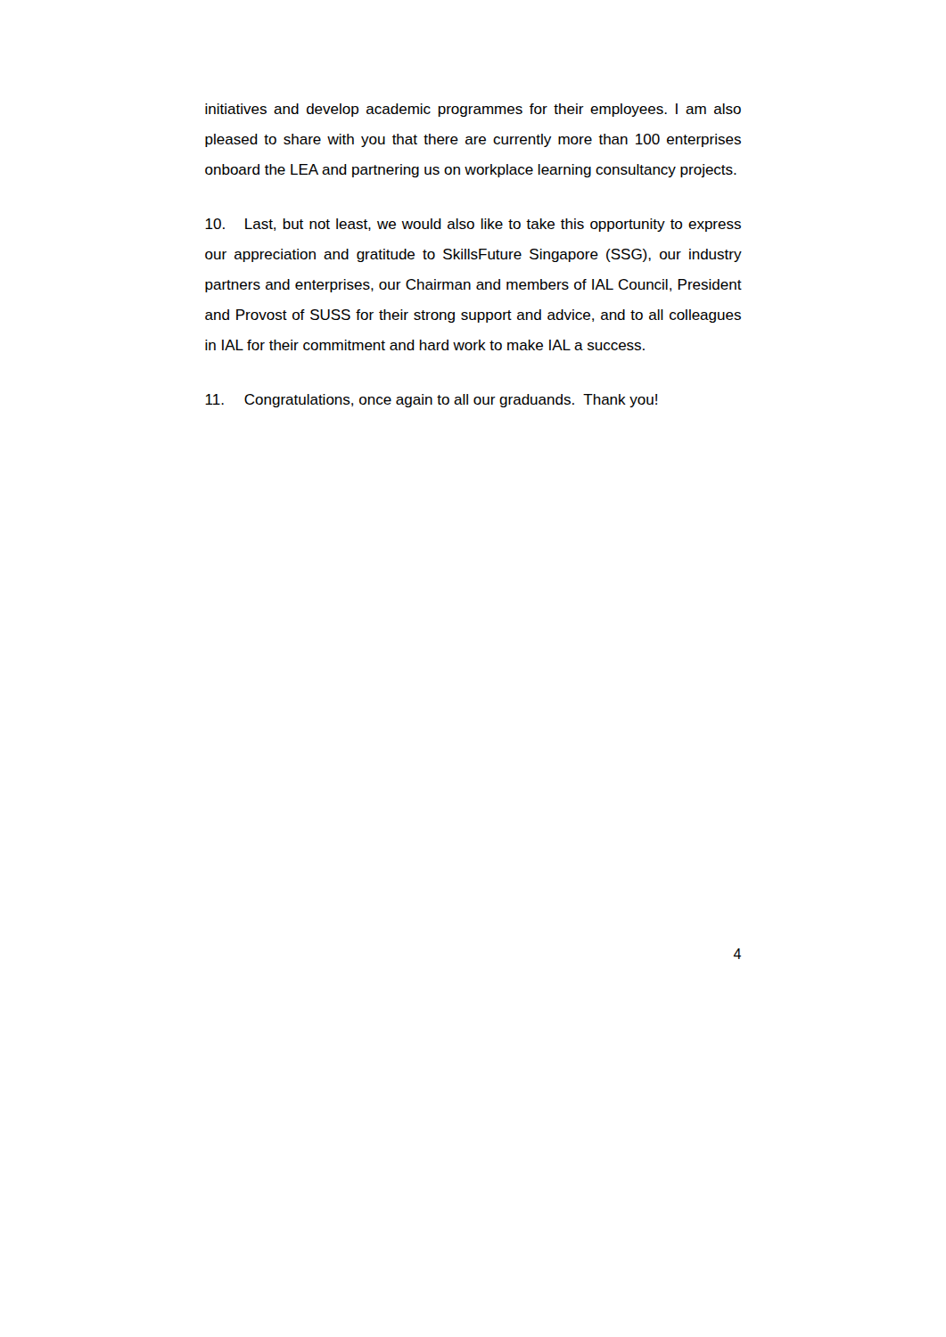initiatives and develop academic programmes for their employees. I am also pleased to share with you that there are currently more than 100 enterprises onboard the LEA and partnering us on workplace learning consultancy projects.
10. Last, but not least, we would also like to take this opportunity to express our appreciation and gratitude to SkillsFuture Singapore (SSG), our industry partners and enterprises, our Chairman and members of IAL Council, President and Provost of SUSS for their strong support and advice, and to all colleagues in IAL for their commitment and hard work to make IAL a success.
11. Congratulations, once again to all our graduands. Thank you!
4